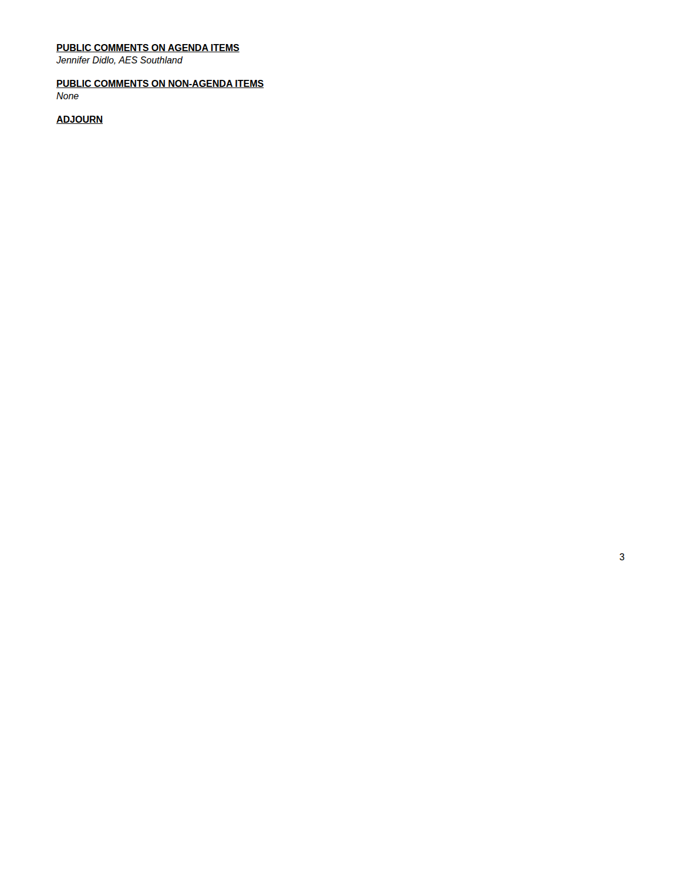PUBLIC COMMENTS ON AGENDA ITEMS
Jennifer Didlo, AES Southland
PUBLIC COMMENTS ON NON-AGENDA ITEMS
None
ADJOURN
3